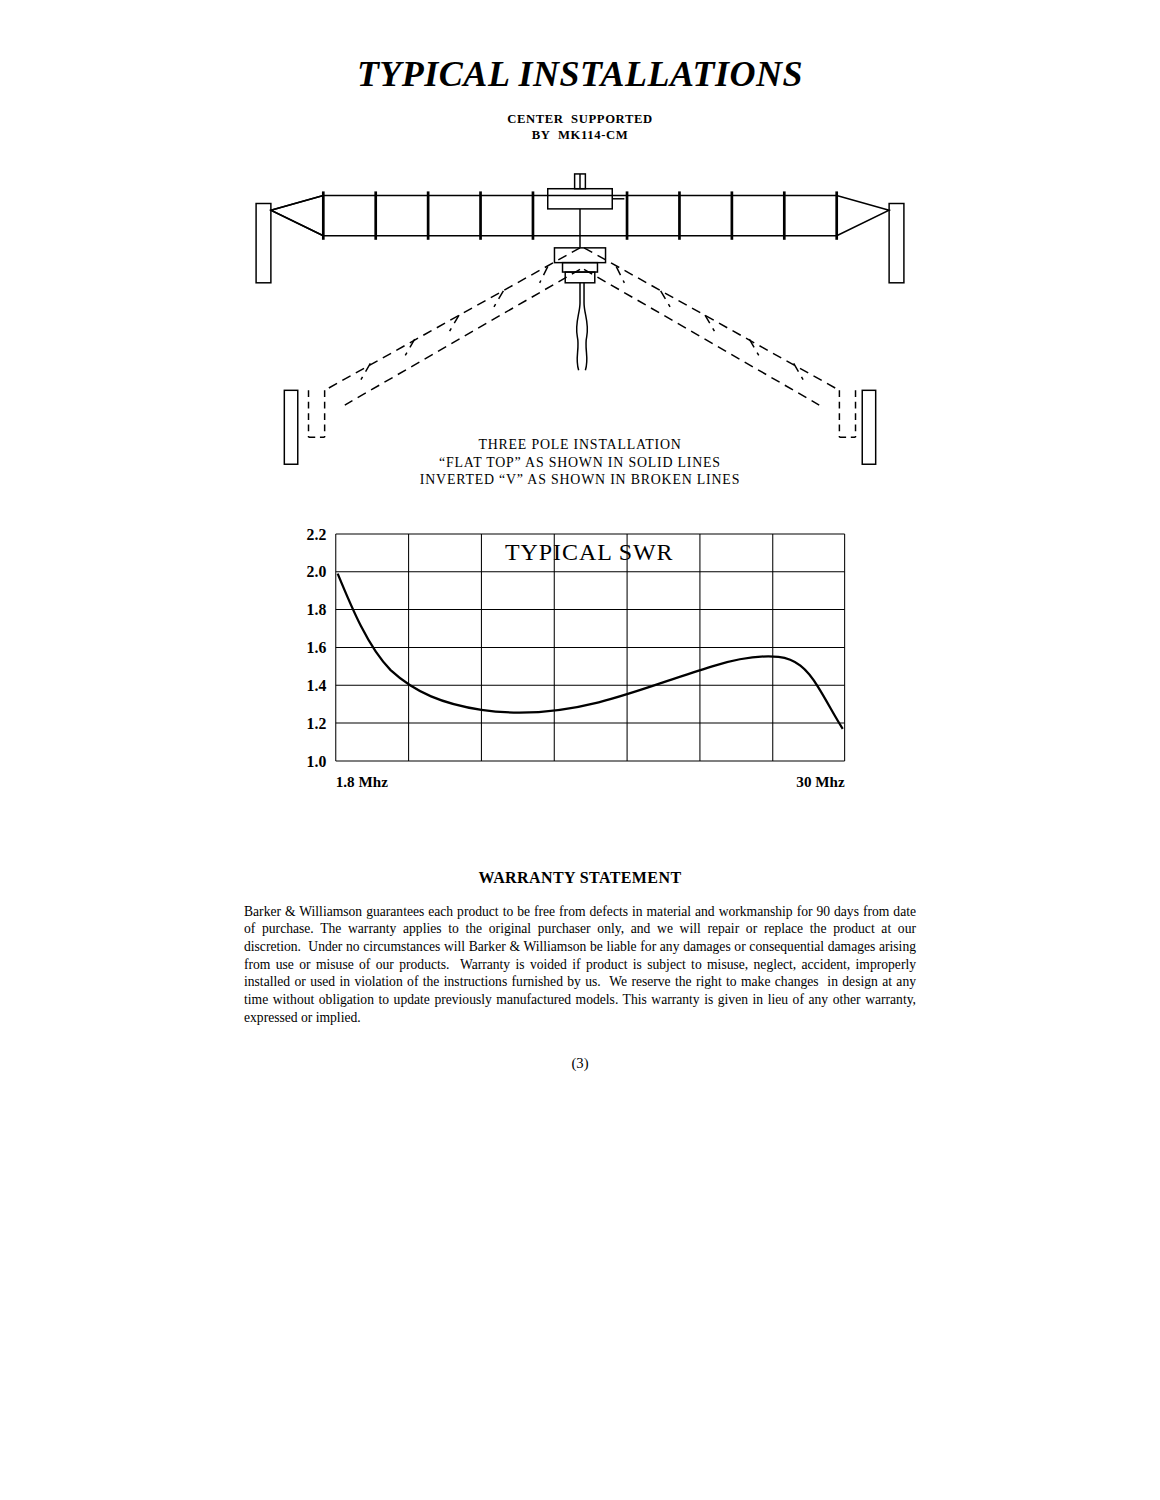TYPICAL INSTALLATIONS
CENTER SUPPORTED
BY MK114-CM
THREE POLE INSTALLATION “FLAT TOP” AS SHOWN IN SOLID LINES INVERTED “V” AS SHOWN IN BROKEN LINES
2.2 2.0 1.8 1.6 1.4 1.2 1.0 TYPICAL SWR 1.8 Mhz 30 Mhz
WARRANTY STATEMENT
Barker & Williamson guarantees each product to be free from defects in material and workmanship for 90 days from date of purchase. The warranty applies to the original purchaser only, and we will repair or replace the product at our discretion. Under no circumstances will Barker & Williamson be liable for any damages or consequential damages arising from use or misuse of our products. Warranty is voided if product is subject to misuse, neglect, accident, improperly installed or used in violation of the instructions furnished by us. We reserve the right to make changes in design at any time without obligation to update previously manufactured models. This warranty is given in lieu of any other warranty, expressed or implied.
(3)